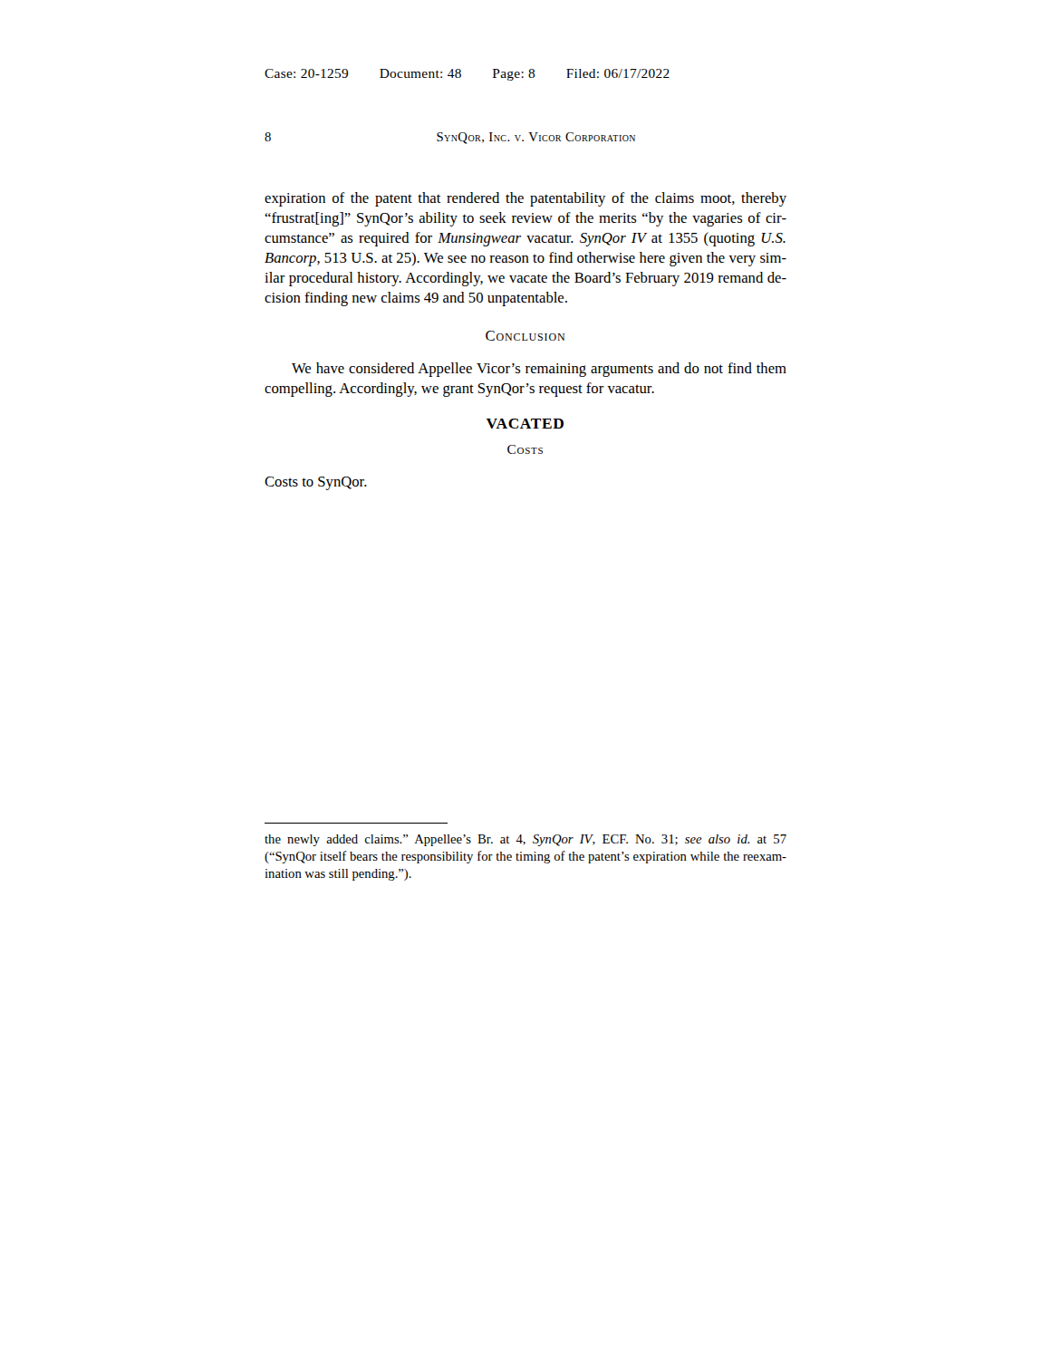Case: 20-1259 Document: 48 Page: 8 Filed: 06/17/2022
8 SynQor, Inc. v. Vicor Corporation
expiration of the patent that rendered the patentability of the claims moot, thereby “frustrat[ing]” SynQor’s ability to seek review of the merits “by the vagaries of circumstance” as required for Munsingwear vacatur. SynQor IV at 1355 (quoting U.S. Bancorp, 513 U.S. at 25). We see no reason to find otherwise here given the very similar procedural history. Accordingly, we vacate the Board’s February 2019 remand decision finding new claims 49 and 50 unpatentable.
Conclusion
We have considered Appellee Vicor’s remaining arguments and do not find them compelling. Accordingly, we grant SynQor’s request for vacatur.
VACATED
Costs
Costs to SynQor.
the newly added claims.” Appellee’s Br. at 4, SynQor IV, ECF. No. 31; see also id. at 57 (“SynQor itself bears the responsibility for the timing of the patent’s expiration while the reexamination was still pending.”).